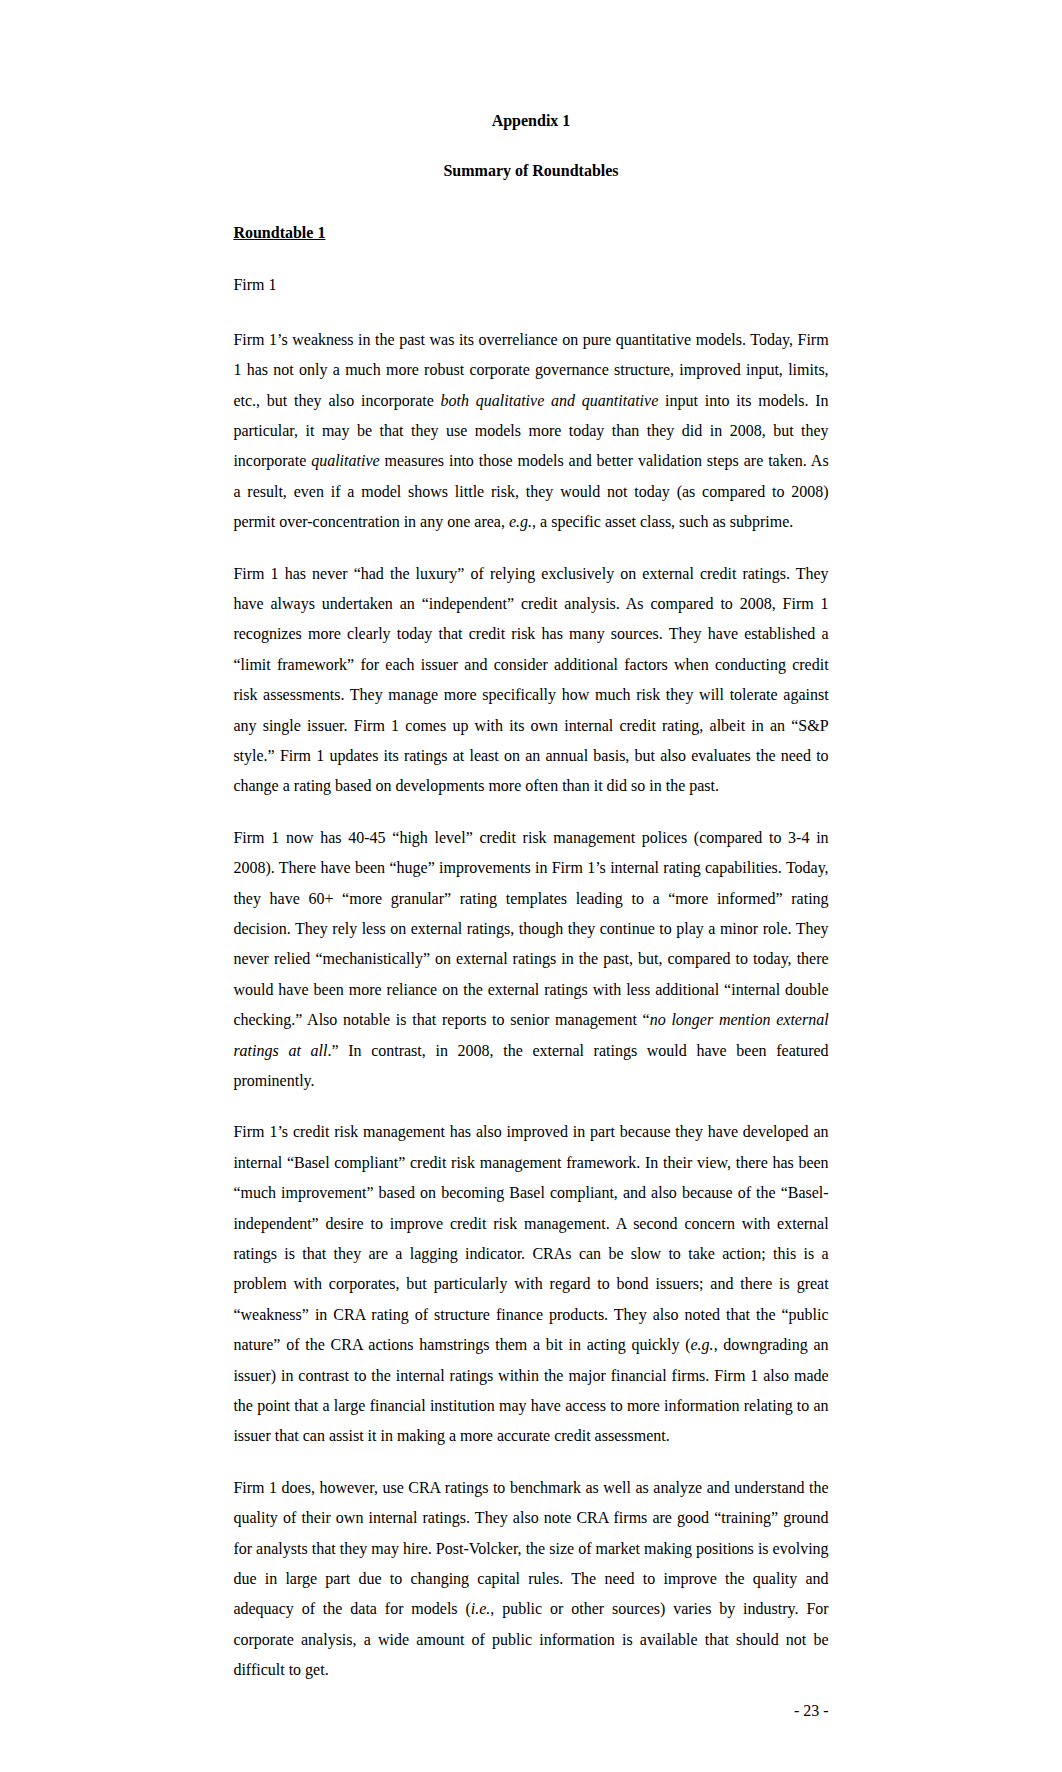Appendix 1
Summary of Roundtables
Roundtable 1
Firm 1
Firm 1’s weakness in the past was its overreliance on pure quantitative models. Today, Firm 1 has not only a much more robust corporate governance structure, improved input, limits, etc., but they also incorporate both qualitative and quantitative input into its models. In particular, it may be that they use models more today than they did in 2008, but they incorporate qualitative measures into those models and better validation steps are taken. As a result, even if a model shows little risk, they would not today (as compared to 2008) permit over-concentration in any one area, e.g., a specific asset class, such as subprime.
Firm 1 has never “had the luxury” of relying exclusively on external credit ratings. They have always undertaken an “independent” credit analysis. As compared to 2008, Firm 1 recognizes more clearly today that credit risk has many sources. They have established a “limit framework” for each issuer and consider additional factors when conducting credit risk assessments. They manage more specifically how much risk they will tolerate against any single issuer. Firm 1 comes up with its own internal credit rating, albeit in an “S&P style.” Firm 1 updates its ratings at least on an annual basis, but also evaluates the need to change a rating based on developments more often than it did so in the past.
Firm 1 now has 40-45 “high level” credit risk management polices (compared to 3-4 in 2008). There have been “huge” improvements in Firm 1’s internal rating capabilities. Today, they have 60+ “more granular” rating templates leading to a “more informed” rating decision. They rely less on external ratings, though they continue to play a minor role. They never relied “mechanistically” on external ratings in the past, but, compared to today, there would have been more reliance on the external ratings with less additional “internal double checking.” Also notable is that reports to senior management “no longer mention external ratings at all.” In contrast, in 2008, the external ratings would have been featured prominently.
Firm 1’s credit risk management has also improved in part because they have developed an internal “Basel compliant” credit risk management framework. In their view, there has been “much improvement” based on becoming Basel compliant, and also because of the “Basel-independent” desire to improve credit risk management. A second concern with external ratings is that they are a lagging indicator. CRAs can be slow to take action; this is a problem with corporates, but particularly with regard to bond issuers; and there is great “weakness” in CRA rating of structure finance products. They also noted that the “public nature” of the CRA actions hamstrings them a bit in acting quickly (e.g., downgrading an issuer) in contrast to the internal ratings within the major financial firms. Firm 1 also made the point that a large financial institution may have access to more information relating to an issuer that can assist it in making a more accurate credit assessment.
Firm 1 does, however, use CRA ratings to benchmark as well as analyze and understand the quality of their own internal ratings. They also note CRA firms are good “training” ground for analysts that they may hire. Post-Volcker, the size of market making positions is evolving due in large part due to changing capital rules. The need to improve the quality and adequacy of the data for models (i.e., public or other sources) varies by industry. For corporate analysis, a wide amount of public information is available that should not be difficult to get.
- 23 -